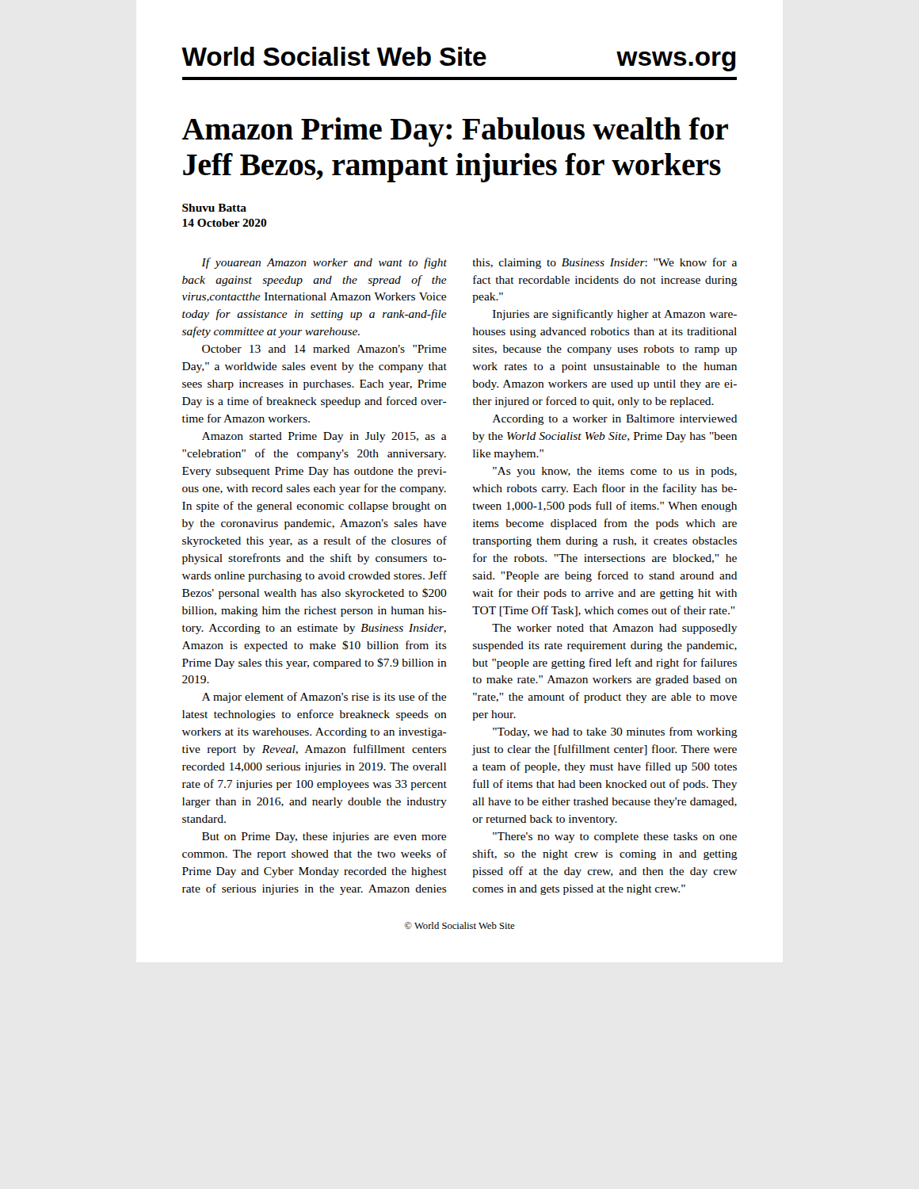World Socialist Web Site
wsws.org
Amazon Prime Day: Fabulous wealth for Jeff Bezos, rampant injuries for workers
Shuvu Batta 14 October 2020
If youarean Amazon worker and want to fight back against speedup and the spread of the virus,contactthe International Amazon Workers Voice today for assistance in setting up a rank-and-file safety committee at your warehouse.
October 13 and 14 marked Amazon's "Prime Day," a worldwide sales event by the company that sees sharp increases in purchases. Each year, Prime Day is a time of breakneck speedup and forced overtime for Amazon workers.
Amazon started Prime Day in July 2015, as a "celebration" of the company's 20th anniversary. Every subsequent Prime Day has outdone the previous one, with record sales each year for the company. In spite of the general economic collapse brought on by the coronavirus pandemic, Amazon's sales have skyrocketed this year, as a result of the closures of physical storefronts and the shift by consumers towards online purchasing to avoid crowded stores. Jeff Bezos' personal wealth has also skyrocketed to $200 billion, making him the richest person in human history. According to an estimate by Business Insider, Amazon is expected to make $10 billion from its Prime Day sales this year, compared to $7.9 billion in 2019.
A major element of Amazon's rise is its use of the latest technologies to enforce breakneck speeds on workers at its warehouses. According to an investigative report by Reveal, Amazon fulfillment centers recorded 14,000 serious injuries in 2019. The overall rate of 7.7 injuries per 100 employees was 33 percent larger than in 2016, and nearly double the industry standard.
But on Prime Day, these injuries are even more common. The report showed that the two weeks of Prime Day and Cyber Monday recorded the highest rate of serious injuries in the year. Amazon denies this, claiming to Business Insider: "We know for a fact that recordable incidents do not increase during peak."
Injuries are significantly higher at Amazon warehouses using advanced robotics than at its traditional sites, because the company uses robots to ramp up work rates to a point unsustainable to the human body. Amazon workers are used up until they are either injured or forced to quit, only to be replaced.
According to a worker in Baltimore interviewed by the World Socialist Web Site, Prime Day has "been like mayhem."
"As you know, the items come to us in pods, which robots carry. Each floor in the facility has between 1,000-1,500 pods full of items." When enough items become displaced from the pods which are transporting them during a rush, it creates obstacles for the robots. "The intersections are blocked," he said. "People are being forced to stand around and wait for their pods to arrive and are getting hit with TOT [Time Off Task], which comes out of their rate."
The worker noted that Amazon had supposedly suspended its rate requirement during the pandemic, but "people are getting fired left and right for failures to make rate." Amazon workers are graded based on "rate," the amount of product they are able to move per hour.
"Today, we had to take 30 minutes from working just to clear the [fulfillment center] floor. There were a team of people, they must have filled up 500 totes full of items that had been knocked out of pods. They all have to be either trashed because they're damaged, or returned back to inventory.
"There's no way to complete these tasks on one shift, so the night crew is coming in and getting pissed off at the day crew, and then the day crew comes in and gets pissed at the night crew."
© World Socialist Web Site